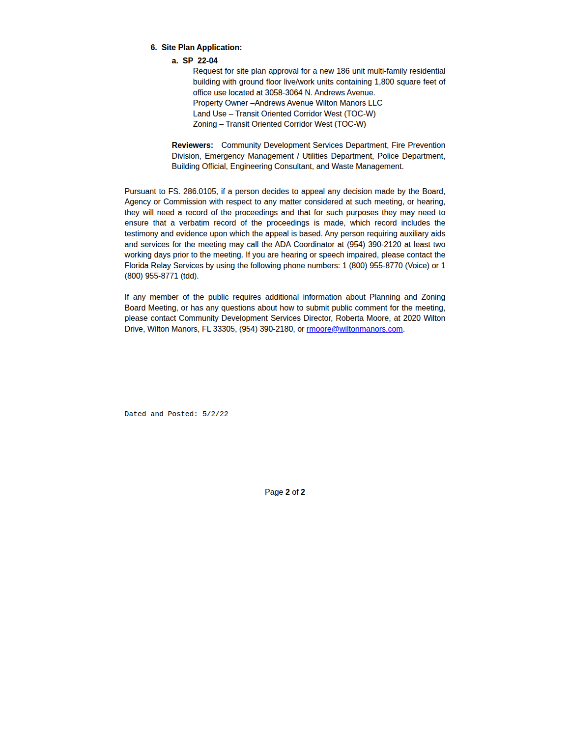6. Site Plan Application:
a. SP 22-04
Request for site plan approval for a new 186 unit multi-family residential building with ground floor live/work units containing 1,800 square feet of office use located at 3058-3064 N. Andrews Avenue.
Property Owner –Andrews Avenue Wilton Manors LLC
Land Use – Transit Oriented Corridor West (TOC-W)
Zoning – Transit Oriented Corridor West (TOC-W)
Reviewers: Community Development Services Department, Fire Prevention Division, Emergency Management / Utilities Department, Police Department, Building Official, Engineering Consultant, and Waste Management.
Pursuant to FS. 286.0105, if a person decides to appeal any decision made by the Board, Agency or Commission with respect to any matter considered at such meeting, or hearing, they will need a record of the proceedings and that for such purposes they may need to ensure that a verbatim record of the proceedings is made, which record includes the testimony and evidence upon which the appeal is based. Any person requiring auxiliary aids and services for the meeting may call the ADA Coordinator at (954) 390-2120 at least two working days prior to the meeting. If you are hearing or speech impaired, please contact the Florida Relay Services by using the following phone numbers: 1 (800) 955-8770 (Voice) or 1 (800) 955-8771 (tdd).
If any member of the public requires additional information about Planning and Zoning Board Meeting, or has any questions about how to submit public comment for the meeting, please contact Community Development Services Director, Roberta Moore, at 2020 Wilton Drive, Wilton Manors, FL 33305, (954) 390-2180, or rmoore@wiltonmanors.com.
Dated and Posted: 5/2/22
Page 2 of 2